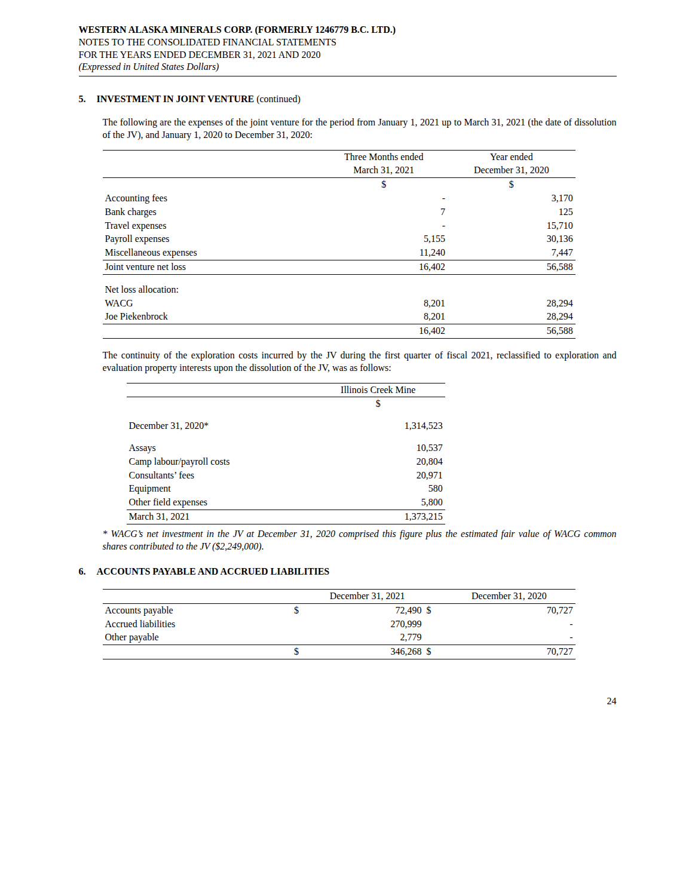Western Alaska Minerals Corp. (Formerly 1246779 B.C. Ltd.)
NOTES TO THE CONSOLIDATED FINANCIAL STATEMENTS
FOR THE YEARS ENDED DECEMBER 31, 2021 AND 2020
(Expressed in United States Dollars)
5. INVESTMENT IN JOINT VENTURE (continued)
The following are the expenses of the joint venture for the period from January 1, 2021 up to March 31, 2021 (the date of dissolution of the JV), and January 1, 2020 to December 31, 2020:
| | Three Months ended | Year ended |
| | March 31, 2021 | December 31, 2020 |
| | $ | $ |
| Accounting fees | - | 3,170 |
| Bank charges | 7 | 125 |
| Travel expenses | - | 15,710 |
| Payroll expenses | 5,155 | 30,136 |
| Miscellaneous expenses | 11,240 | 7,447 |
| Joint venture net loss | 16,402 | 56,588 |
| Net loss allocation: | | |
| WACG | 8,201 | 28,294 |
| Joe Piekenbrock | 8,201 | 28,294 |
| | 16,402 | 56,588 |
The continuity of the exploration costs incurred by the JV during the first quarter of fiscal 2021, reclassified to exploration and evaluation property interests upon the dissolution of the JV, was as follows:
| | Illinois Creek Mine |
| | $ |
| December 31, 2020* | 1,314,523 |
| Assays | 10,537 |
| Camp labour/payroll costs | 20,804 |
| Consultants’ fees | 20,971 |
| Equipment | 580 |
| Other field expenses | 5,800 |
| March 31, 2021 | 1,373,215 |
* WACG’s net investment in the JV at December 31, 2020 comprised this figure plus the estimated fair value of WACG common shares contributed to the JV ($2,249,000).
6. ACCOUNTS PAYABLE AND ACCRUED LIABILITIES
| | | December 31, 2021 | | December 31, 2020 |
| Accounts payable | $ | 72,490 | $ | 70,727 |
| Accrued liabilities | | 270,999 | | - |
| Other payable | | 2,779 | | - |
| | $ | 346,268 | $ | 70,727 |
24